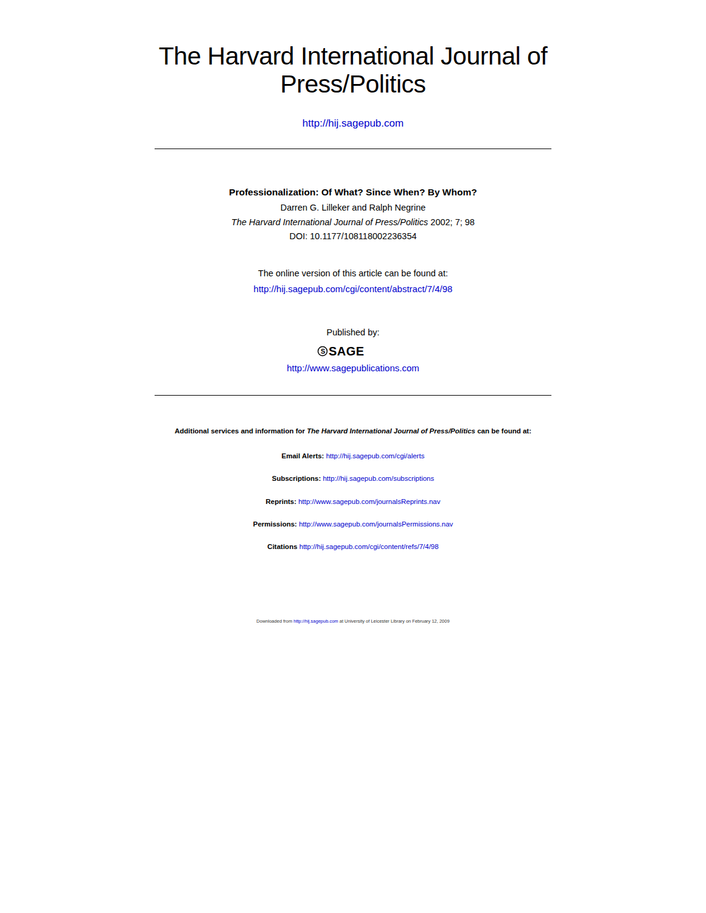The Harvard International Journal of
Press/Politics
http://hij.sagepub.com
Professionalization: Of What? Since When? By Whom?
Darren G. Lilleker and Ralph Negrine
The Harvard International Journal of Press/Politics 2002; 7; 98
DOI: 10.1177/108118002236354
The online version of this article can be found at: http://hij.sagepub.com/cgi/content/abstract/7/4/98
Published by: S SAGE
http://www.sagepublications.com
Additional services and information for The Harvard International Journal of Press/Politics can be found at:
Email Alerts: http://hij.sagepub.com/cgi/alerts
Subscriptions: http://hij.sagepub.com/subscriptions
Reprints: http://www.sagepub.com/journalsReprints.nav
Permissions: http://www.sagepub.com/journalsPermissions.nav
Citations http://hij.sagepub.com/cgi/content/refs/7/4/98
Downloaded from http://hij.sagepub.com at University of Leicester Library on February 12, 2009